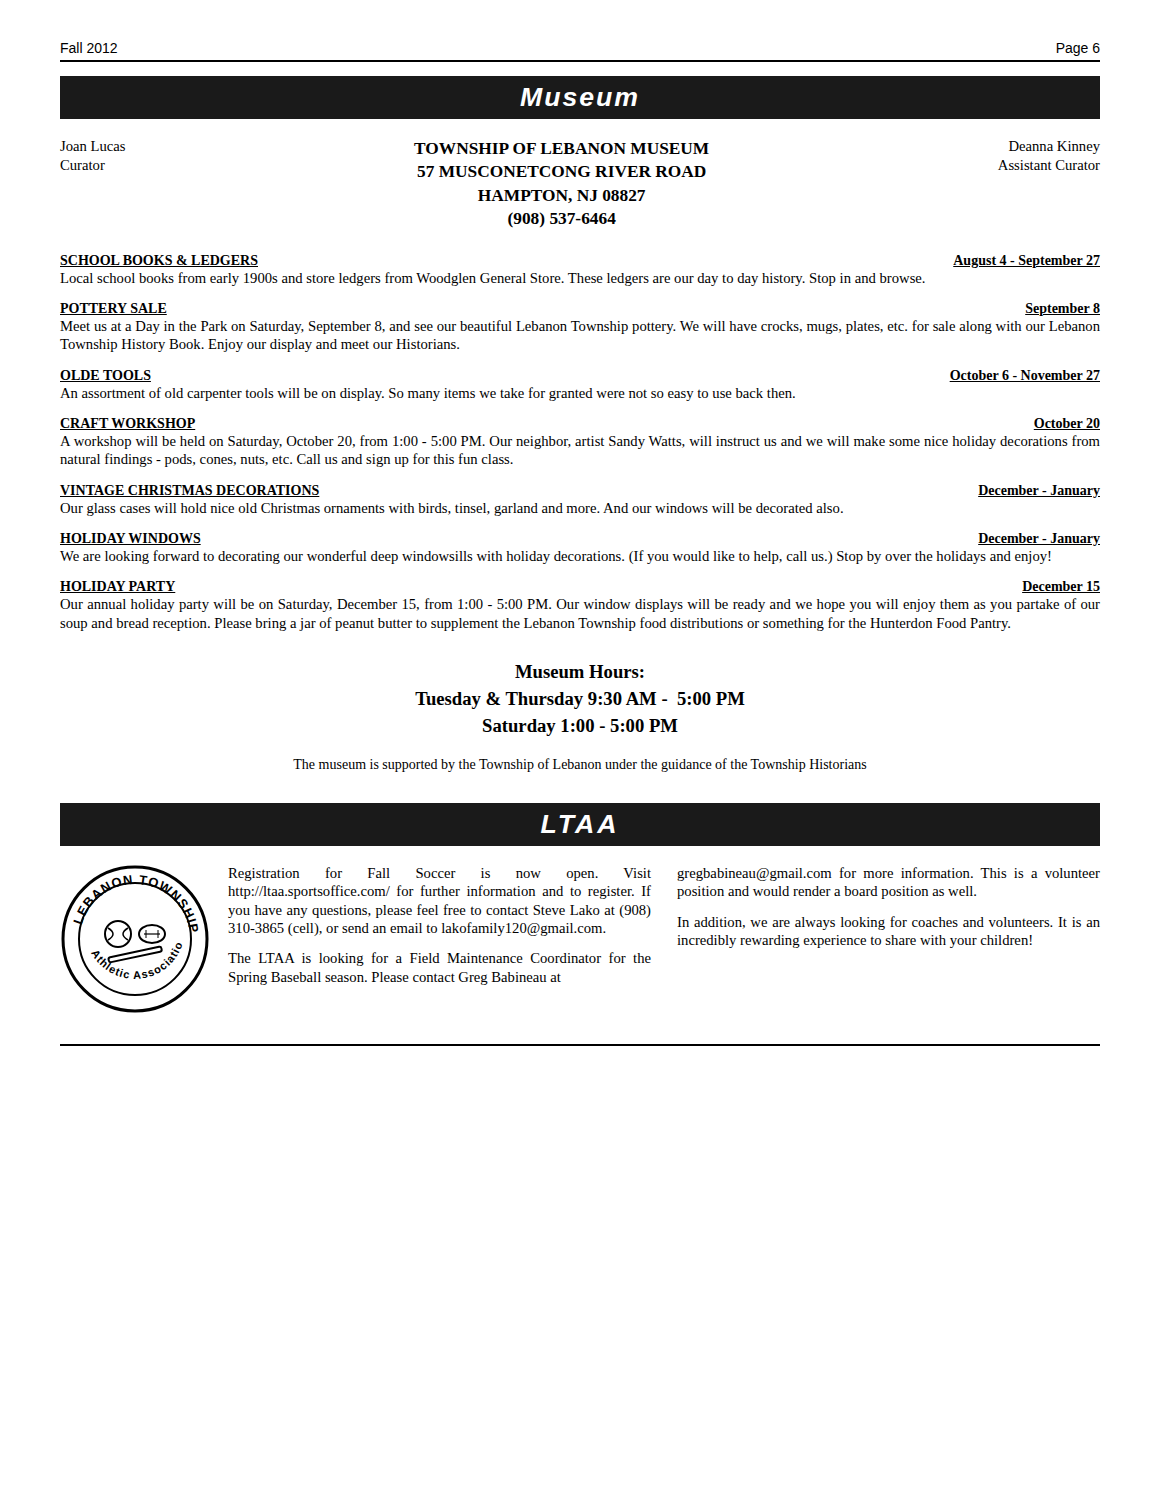Fall 2012 Page 6
Museum
Joan Lucas
Curator
TOWNSHIP OF LEBANON MUSEUM
57 MUSCONETCONG RIVER ROAD
HAMPTON, NJ 08827
(908) 537-6464
Deanna Kinney
Assistant Curator
SCHOOL BOOKS & LEDGERS August 4 - September 27
Local school books from early 1900s and store ledgers from Woodglen General Store. These ledgers are our day to day history. Stop in and browse.
POTTERY SALE September 8
Meet us at a Day in the Park on Saturday, September 8, and see our beautiful Lebanon Township pottery. We will have crocks, mugs, plates, etc. for sale along with our Lebanon Township History Book. Enjoy our display and meet our Historians.
OLDE TOOLS October 6 - November 27
An assortment of old carpenter tools will be on display. So many items we take for granted were not so easy to use back then.
CRAFT WORKSHOP October 20
A workshop will be held on Saturday, October 20, from 1:00 - 5:00 PM. Our neighbor, artist Sandy Watts, will instruct us and we will make some nice holiday decorations from natural findings - pods, cones, nuts, etc. Call us and sign up for this fun class.
VINTAGE CHRISTMAS DECORATIONS December - January
Our glass cases will hold nice old Christmas ornaments with birds, tinsel, garland and more. And our windows will be decorated also.
HOLIDAY WINDOWS December - January
We are looking forward to decorating our wonderful deep windowsills with holiday decorations. (If you would like to help, call us.) Stop by over the holidays and enjoy!
HOLIDAY PARTY December 15
Our annual holiday party will be on Saturday, December 15, from 1:00 - 5:00 PM. Our window displays will be ready and we hope you will enjoy them as you partake of our soup and bread reception. Please bring a jar of peanut butter to supplement the Lebanon Township food distributions or something for the Hunterdon Food Pantry.
Museum Hours:
Tuesday & Thursday 9:30 AM - 5:00 PM
Saturday 1:00 - 5:00 PM
The museum is supported by the Township of Lebanon under the guidance of the Township Historians
LTAA
LEBANON TOWNSHIP Athletic Association
Registration for Fall Soccer is now open. Visit http://ltaa.sportsoffice.com/ for further information and to register. If you have any questions, please feel free to contact Steve Lako at (908) 310-3865 (cell), or send an email to lakofamily120@gmail.com.
The LTAA is looking for a Field Maintenance Coordinator for the Spring Baseball season. Please contact Greg Babineau at
gregbabineau@gmail.com for more information. This is a volunteer position and would render a board position as well.
In addition, we are always looking for coaches and volunteers. It is an incredibly rewarding experience to share with your children!